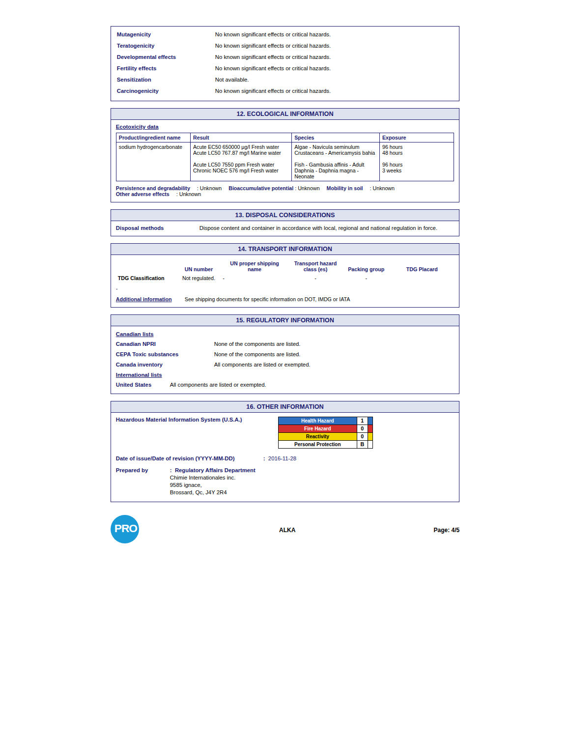Mutagenicity
No known significant effects or critical hazards.
Teratogenicity
No known significant effects or critical hazards.
Developmental effects
No known significant effects or critical hazards.
Fertility effects
No known significant effects or critical hazards.
Sensitization
Not available.
Carcinogenicity
No known significant effects or critical hazards.
12. ECOLOGICAL INFORMATION
Ecotoxicity data
| Product/ingredient name | Result | Species | Exposure |
| --- | --- | --- | --- |
| sodium hydrogencarbonate | Acute EC50 650000 µg/l Fresh water Acute LC50 767.87 mg/l Marine water Acute LC50 7550 ppm Fresh water Chronic NOEC 576 mg/l Fresh water | Algae - Navicula seminulum Crustaceans - Americamysis bahia Fish - Gambusia affinis - Adult Daphnia - Daphnia magna - Neonate | 96 hours 48 hours 96 hours 3 weeks |
Persistence and degradability
: Unknown
Bioaccumulative potential : Unknown
Mobility in soil
: Unknown
Other adverse effects
: Unknown
13. DISPOSAL CONSIDERATIONS
Disposal methods
Dispose content and container in accordance with local, regional and national regulation in force.
14. TRANSPORT INFORMATION
| | UN number | UN proper shipping name | Transport hazard class (es) | Packing group | TDG Placard |
| --- | --- | --- | --- | --- | --- |
| TDG Classification | Not regulated. | - | - | - | |
-
Additional information
See shipping documents for specific information on DOT, IMDG or IATA
15. REGULATORY INFORMATION
Canadian lists
Canadian NPRI
None of the components are listed.
CEPA Toxic substances
None of the components are listed.
Canada inventory
All components are listed or exempted.
International lists
United States
All components are listed or exempted.
16. OTHER INFORMATION
Hazardous Material Information System (U.S.A.)
| Health Hazard | 1 | |
| Fire Hazard | 0 | |
| Reactivity | 0 | |
| Personal Protection | B | |
Date of issue/Date of revision (YYYY-MM-DD)
: 2016-11-28
Prepared by
: Regulatory Affairs Department
Chimie Internationales inc.
9585 ignace,
Brossard, Qc, J4Y 2R4
PRO
ALKA
Page: 4/5